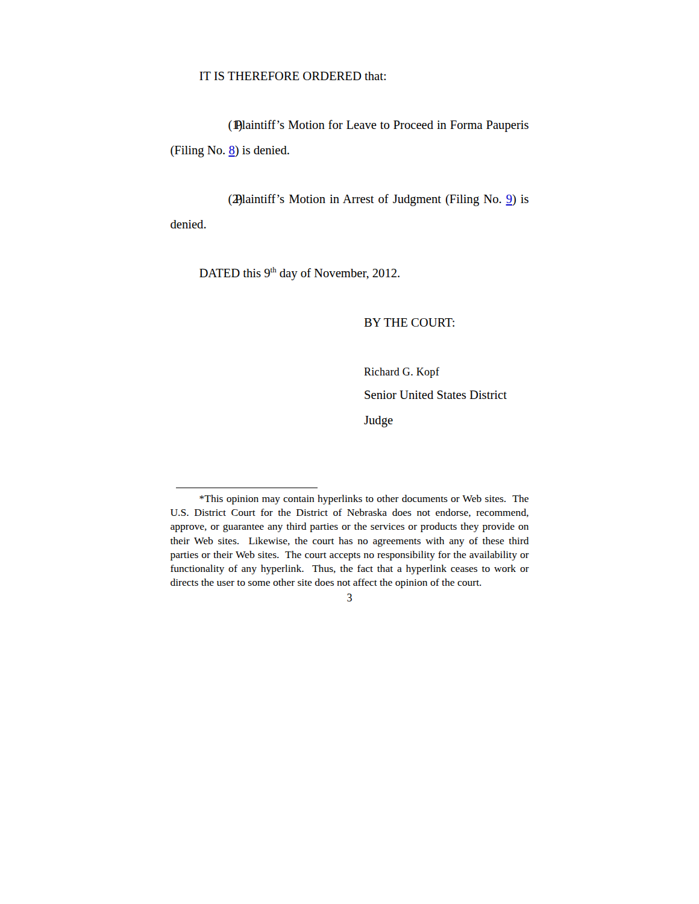IT IS THEREFORE ORDERED that:
(1) Plaintiff’s Motion for Leave to Proceed in Forma Pauperis (Filing No. 8) is denied.
(2) Plaintiff’s Motion in Arrest of Judgment (Filing No. 9) is denied.
DATED this 9th day of November, 2012.
BY THE COURT:
Richard G. Kopf
Senior United States District Judge
*This opinion may contain hyperlinks to other documents or Web sites. The U.S. District Court for the District of Nebraska does not endorse, recommend, approve, or guarantee any third parties or the services or products they provide on their Web sites. Likewise, the court has no agreements with any of these third parties or their Web sites. The court accepts no responsibility for the availability or functionality of any hyperlink. Thus, the fact that a hyperlink ceases to work or directs the user to some other site does not affect the opinion of the court.
3